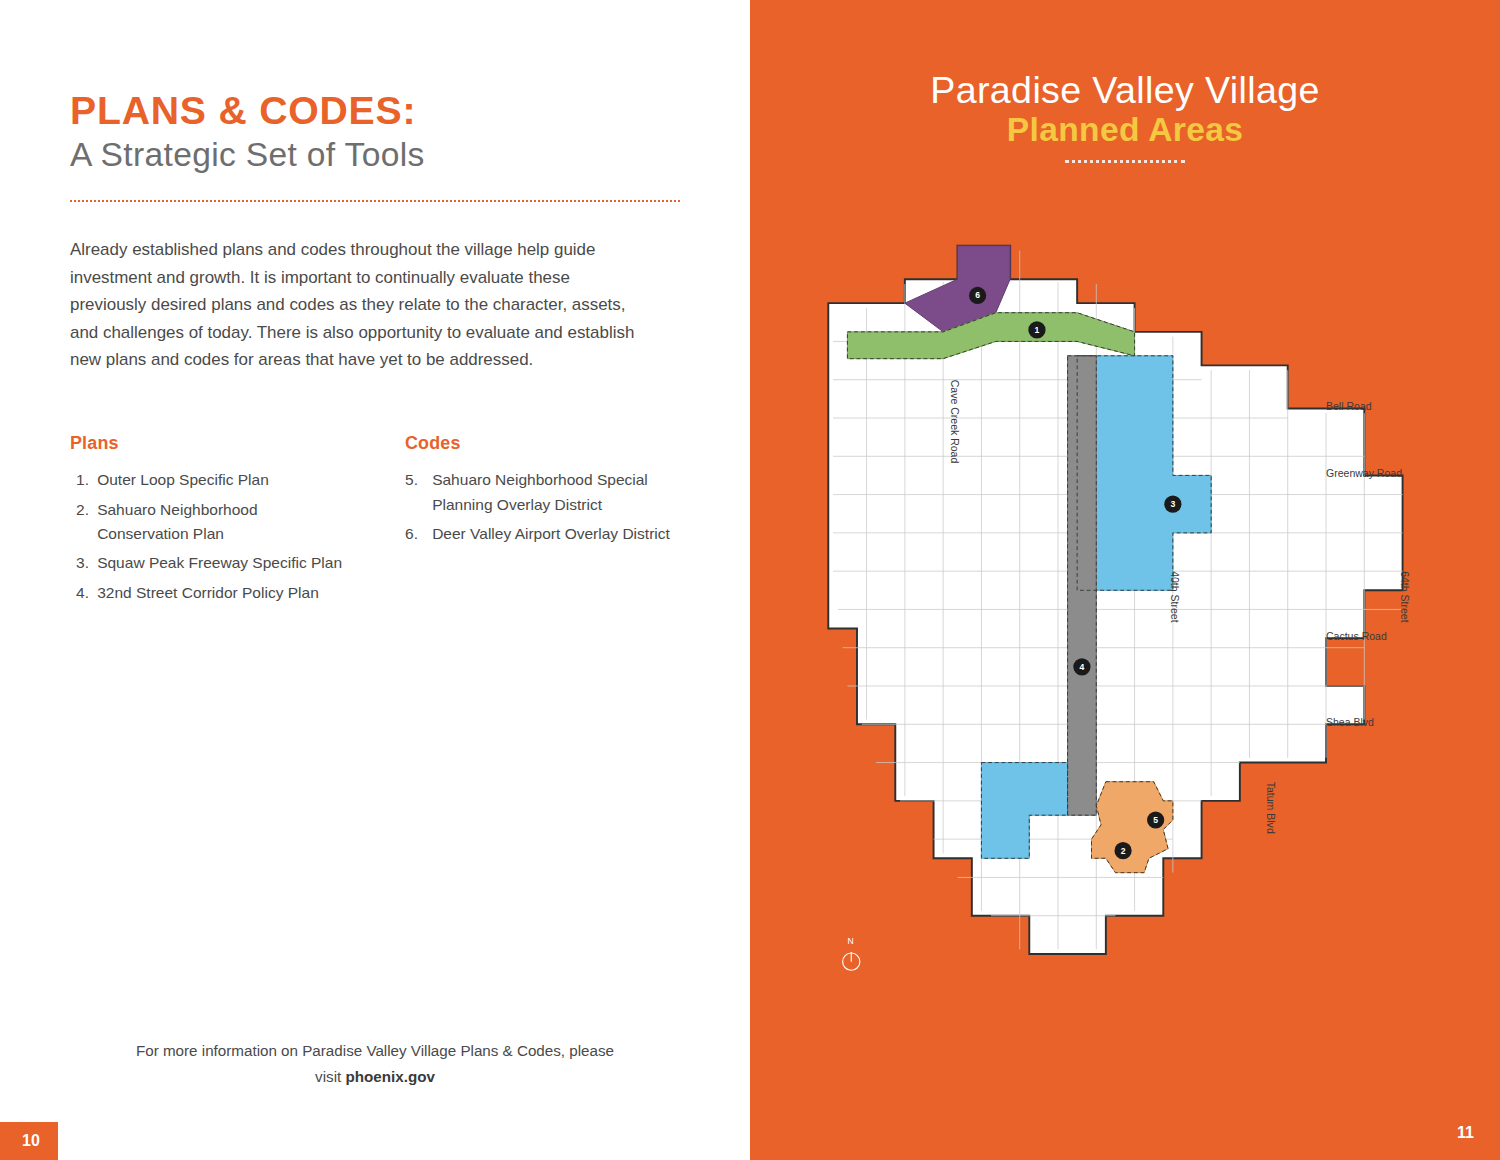Plans & Codes:
A Strategic Set of Tools
Already established plans and codes throughout the village help guide investment and growth. It is important to continually evaluate these previously desired plans and codes as they relate to the character, assets, and challenges of today. There is also opportunity to evaluate and establish new plans and codes for areas that have yet to be addressed.
Plans
Outer Loop Specific Plan
Sahuaro Neighborhood Conservation Plan
Squaw Peak Freeway Specific Plan
32nd Street Corridor Policy Plan
Codes
Sahuaro Neighborhood Special Planning Overlay District
Deer Valley Airport Overlay District
For more information on Paradise Valley Village Plans & Codes, please
visit phoenix.gov
10
Paradise Valley Village
Planned Areas
Bell Road Greenway Road Cactus Road Shea Blvd Cave Creek Road 40th Street Tatum Blvd 64th Street 6 1 3 4 5 2 N
11